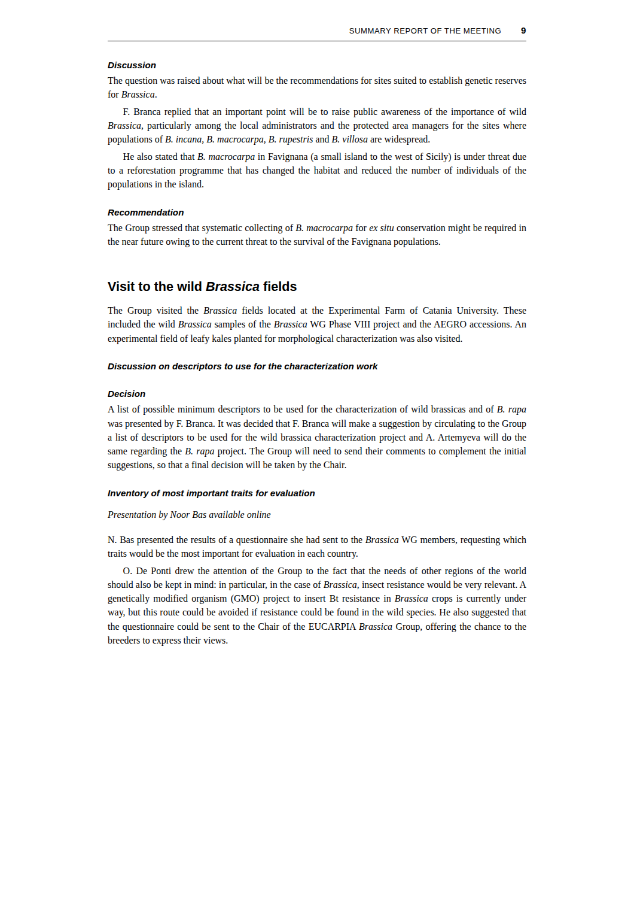SUMMARY REPORT OF THE MEETING 9
Discussion
The question was raised about what will be the recommendations for sites suited to establish genetic reserves for Brassica.
F. Branca replied that an important point will be to raise public awareness of the importance of wild Brassica, particularly among the local administrators and the protected area managers for the sites where populations of B. incana, B. macrocarpa, B. rupestris and B. villosa are widespread.
He also stated that B. macrocarpa in Favignana (a small island to the west of Sicily) is under threat due to a reforestation programme that has changed the habitat and reduced the number of individuals of the populations in the island.
Recommendation
The Group stressed that systematic collecting of B. macrocarpa for ex situ conservation might be required in the near future owing to the current threat to the survival of the Favignana populations.
Visit to the wild Brassica fields
The Group visited the Brassica fields located at the Experimental Farm of Catania University. These included the wild Brassica samples of the Brassica WG Phase VIII project and the AEGRO accessions. An experimental field of leafy kales planted for morphological characterization was also visited.
Discussion on descriptors to use for the characterization work
Decision
A list of possible minimum descriptors to be used for the characterization of wild brassicas and of B. rapa was presented by F. Branca. It was decided that F. Branca will make a suggestion by circulating to the Group a list of descriptors to be used for the wild brassica characterization project and A. Artemyeva will do the same regarding the B. rapa project. The Group will need to send their comments to complement the initial suggestions, so that a final decision will be taken by the Chair.
Inventory of most important traits for evaluation
Presentation by Noor Bas available online
N. Bas presented the results of a questionnaire she had sent to the Brassica WG members, requesting which traits would be the most important for evaluation in each country.
O. De Ponti drew the attention of the Group to the fact that the needs of other regions of the world should also be kept in mind: in particular, in the case of Brassica, insect resistance would be very relevant. A genetically modified organism (GMO) project to insert Bt resistance in Brassica crops is currently under way, but this route could be avoided if resistance could be found in the wild species. He also suggested that the questionnaire could be sent to the Chair of the EUCARPIA Brassica Group, offering the chance to the breeders to express their views.